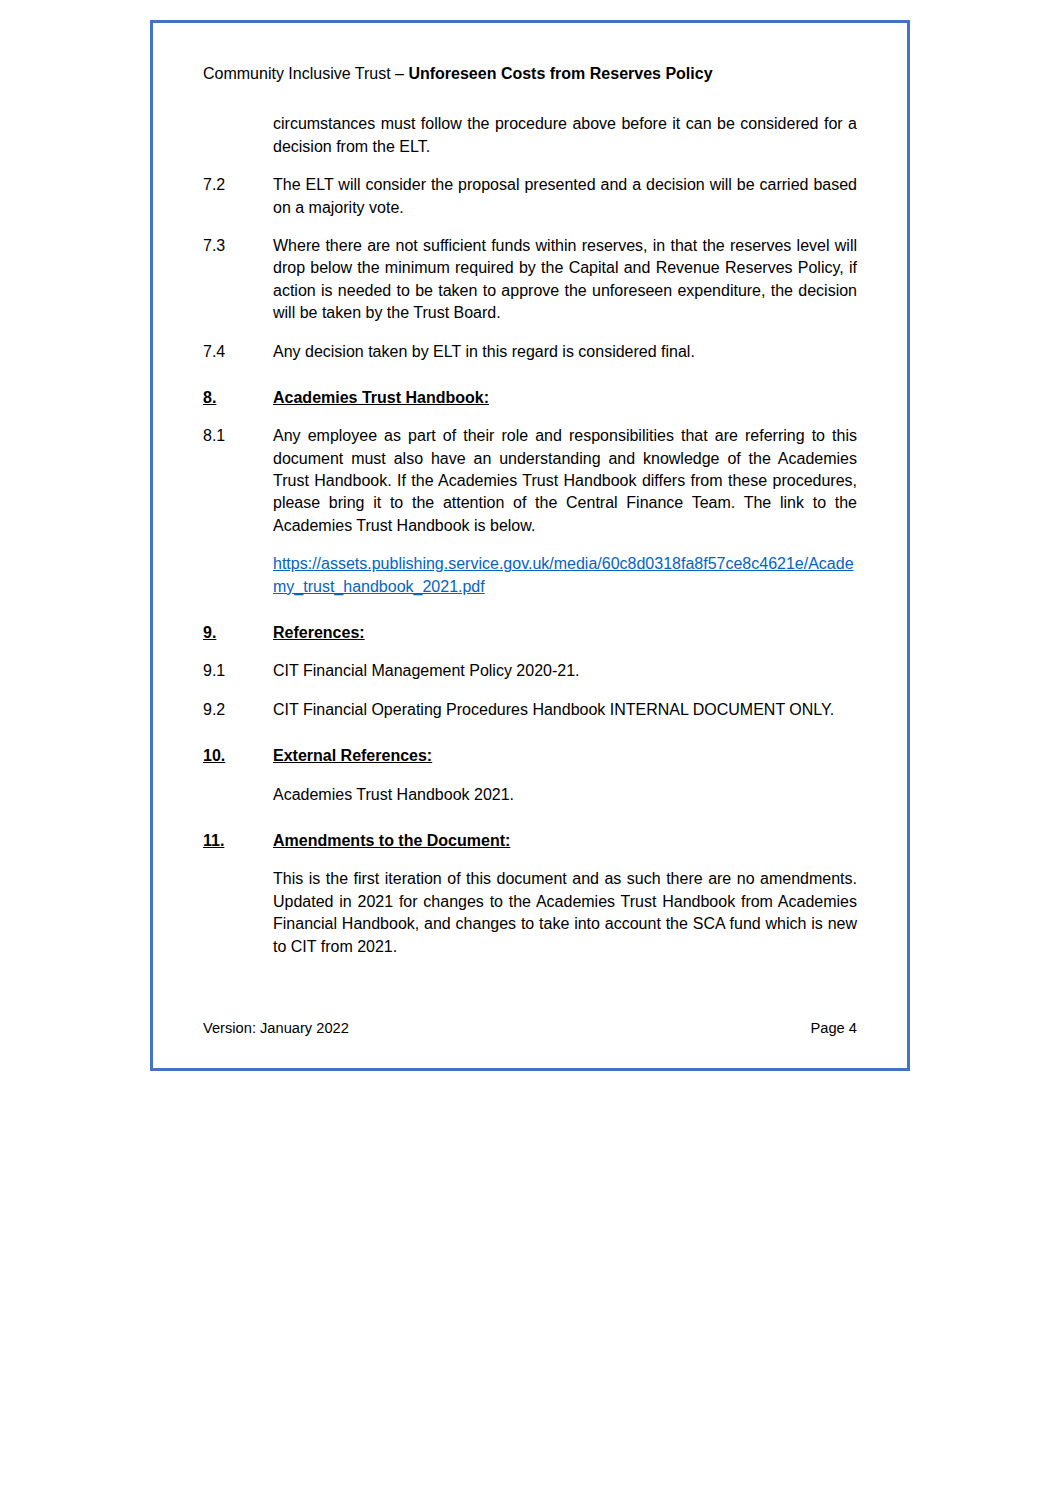Community Inclusive Trust – Unforeseen Costs from Reserves Policy
circumstances must follow the procedure above before it can be considered for a decision from the ELT.
7.2
The ELT will consider the proposal presented and a decision will be carried based on a majority vote.
7.3
Where there are not sufficient funds within reserves, in that the reserves level will drop below the minimum required by the Capital and Revenue Reserves Policy, if action is needed to be taken to approve the unforeseen expenditure, the decision will be taken by the Trust Board.
7.4
Any decision taken by ELT in this regard is considered final.
8. Academies Trust Handbook:
8.1
Any employee as part of their role and responsibilities that are referring to this document must also have an understanding and knowledge of the Academies Trust Handbook. If the Academies Trust Handbook differs from these procedures, please bring it to the attention of the Central Finance Team. The link to the Academies Trust Handbook is below.
https://assets.publishing.service.gov.uk/media/60c8d0318fa8f57ce8c4621e/Academy_trust_handbook_2021.pdf
9. References:
9.1
CIT Financial Management Policy 2020-21.
9.2
CIT Financial Operating Procedures Handbook INTERNAL DOCUMENT ONLY.
10. External References:
Academies Trust Handbook 2021.
11. Amendments to the Document:
This is the first iteration of this document and as such there are no amendments. Updated in 2021 for changes to the Academies Trust Handbook from Academies Financial Handbook, and changes to take into account the SCA fund which is new to CIT from 2021.
Version: January 2022 Page 4